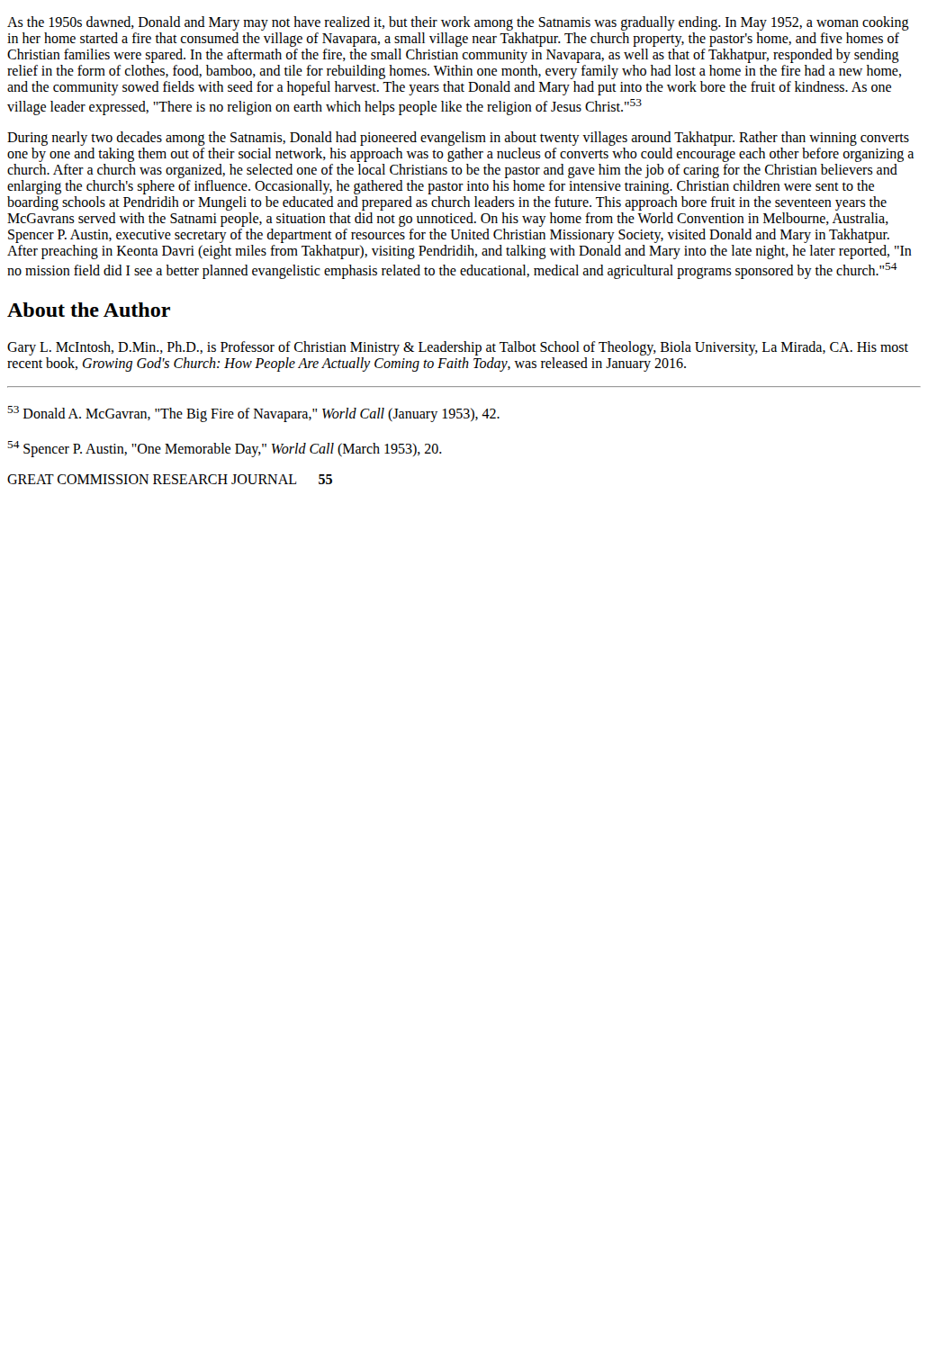As the 1950s dawned, Donald and Mary may not have realized it, but their work among the Satnamis was gradually ending. In May 1952, a woman cooking in her home started a fire that consumed the village of Navapara, a small village near Takhatpur. The church property, the pastor's home, and five homes of Christian families were spared. In the aftermath of the fire, the small Christian community in Navapara, as well as that of Takhatpur, responded by sending relief in the form of clothes, food, bamboo, and tile for rebuilding homes. Within one month, every family who had lost a home in the fire had a new home, and the community sowed fields with seed for a hopeful harvest. The years that Donald and Mary had put into the work bore the fruit of kindness. As one village leader expressed, "There is no religion on earth which helps people like the religion of Jesus Christ."53
During nearly two decades among the Satnamis, Donald had pioneered evangelism in about twenty villages around Takhatpur. Rather than winning converts one by one and taking them out of their social network, his approach was to gather a nucleus of converts who could encourage each other before organizing a church. After a church was organized, he selected one of the local Christians to be the pastor and gave him the job of caring for the Christian believers and enlarging the church's sphere of influence. Occasionally, he gathered the pastor into his home for intensive training. Christian children were sent to the boarding schools at Pendridih or Mungeli to be educated and prepared as church leaders in the future. This approach bore fruit in the seventeen years the McGavrans served with the Satnami people, a situation that did not go unnoticed. On his way home from the World Convention in Melbourne, Australia, Spencer P. Austin, executive secretary of the department of resources for the United Christian Missionary Society, visited Donald and Mary in Takhatpur. After preaching in Keonta Davri (eight miles from Takhatpur), visiting Pendridih, and talking with Donald and Mary into the late night, he later reported, "In no mission field did I see a better planned evangelistic emphasis related to the educational, medical and agricultural programs sponsored by the church."54
About the Author
Gary L. McIntosh, D.Min., Ph.D., is Professor of Christian Ministry & Leadership at Talbot School of Theology, Biola University, La Mirada, CA. His most recent book, Growing God's Church: How People Are Actually Coming to Faith Today, was released in January 2016.
53 Donald A. McGavran, "The Big Fire of Navapara," World Call (January 1953), 42.
54 Spencer P. Austin, "One Memorable Day," World Call (March 1953), 20.
GREAT COMMISSION RESEARCH JOURNAL 55